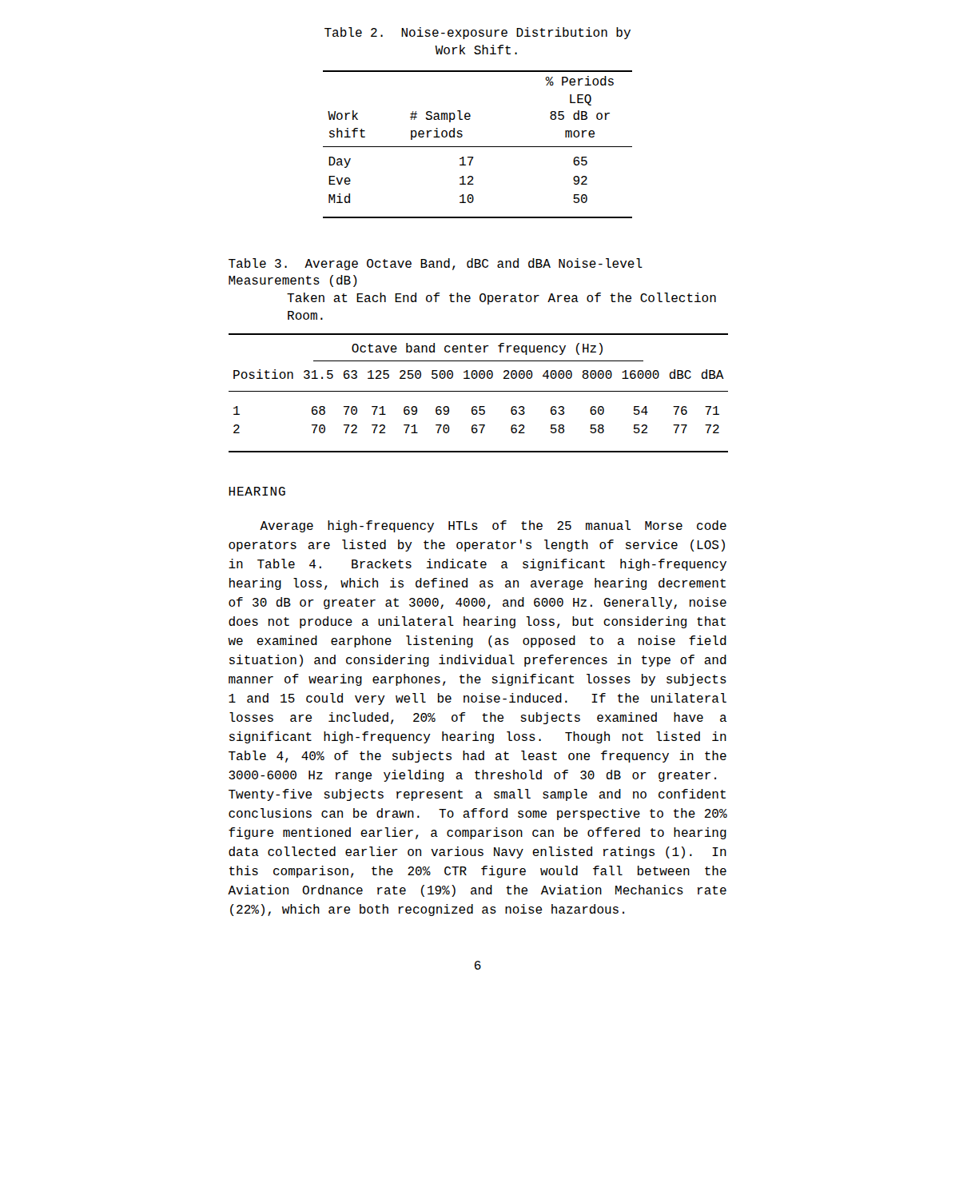Table 2. Noise-exposure Distribution by Work Shift.
| Work shift | # Sample periods | % Periods LEQ 85 dB or more |
| --- | --- | --- |
| Day | 17 | 65 |
| Eve | 12 | 92 |
| Mid | 10 | 50 |
Table 3. Average Octave Band, dBC and dBA Noise-level Measurements (dB)
Taken at Each End of the Operator Area of the Collection Room.
| Octave band center frequency (Hz) |
| --- |
| Position | 31.5 | 63 | 125 | 250 | 500 | 1000 | 2000 | 4000 | 8000 | 16000 | dBC | dBA |
| 1 | 68 | 70 | 71 | 69 | 69 | 65 | 63 | 63 | 60 | 54 | 76 | 71 |
| 2 | 70 | 72 | 72 | 71 | 70 | 67 | 62 | 58 | 58 | 52 | 77 | 72 |
HEARING
Average high-frequency HTLs of the 25 manual Morse code operators are listed by the operator's length of service (LOS) in Table 4. Brackets indicate a significant high-frequency hearing loss, which is defined as an average hearing decrement of 30 dB or greater at 3000, 4000, and 6000 Hz. Generally, noise does not produce a unilateral hearing loss, but considering that we examined earphone listening (as opposed to a noise field situation) and considering individual preferences in type of and manner of wearing earphones, the significant losses by subjects 1 and 15 could very well be noise-induced. If the unilateral losses are included, 20% of the subjects examined have a significant high-frequency hearing loss. Though not listed in Table 4, 40% of the subjects had at least one frequency in the 3000-6000 Hz range yielding a threshold of 30 dB or greater. Twenty-five subjects represent a small sample and no confident conclusions can be drawn. To afford some perspective to the 20% figure mentioned earlier, a comparison can be offered to hearing data collected earlier on various Navy enlisted ratings (1). In this comparison, the 20% CTR figure would fall between the Aviation Ordnance rate (19%) and the Aviation Mechanics rate (22%), which are both recognized as noise hazardous.
6